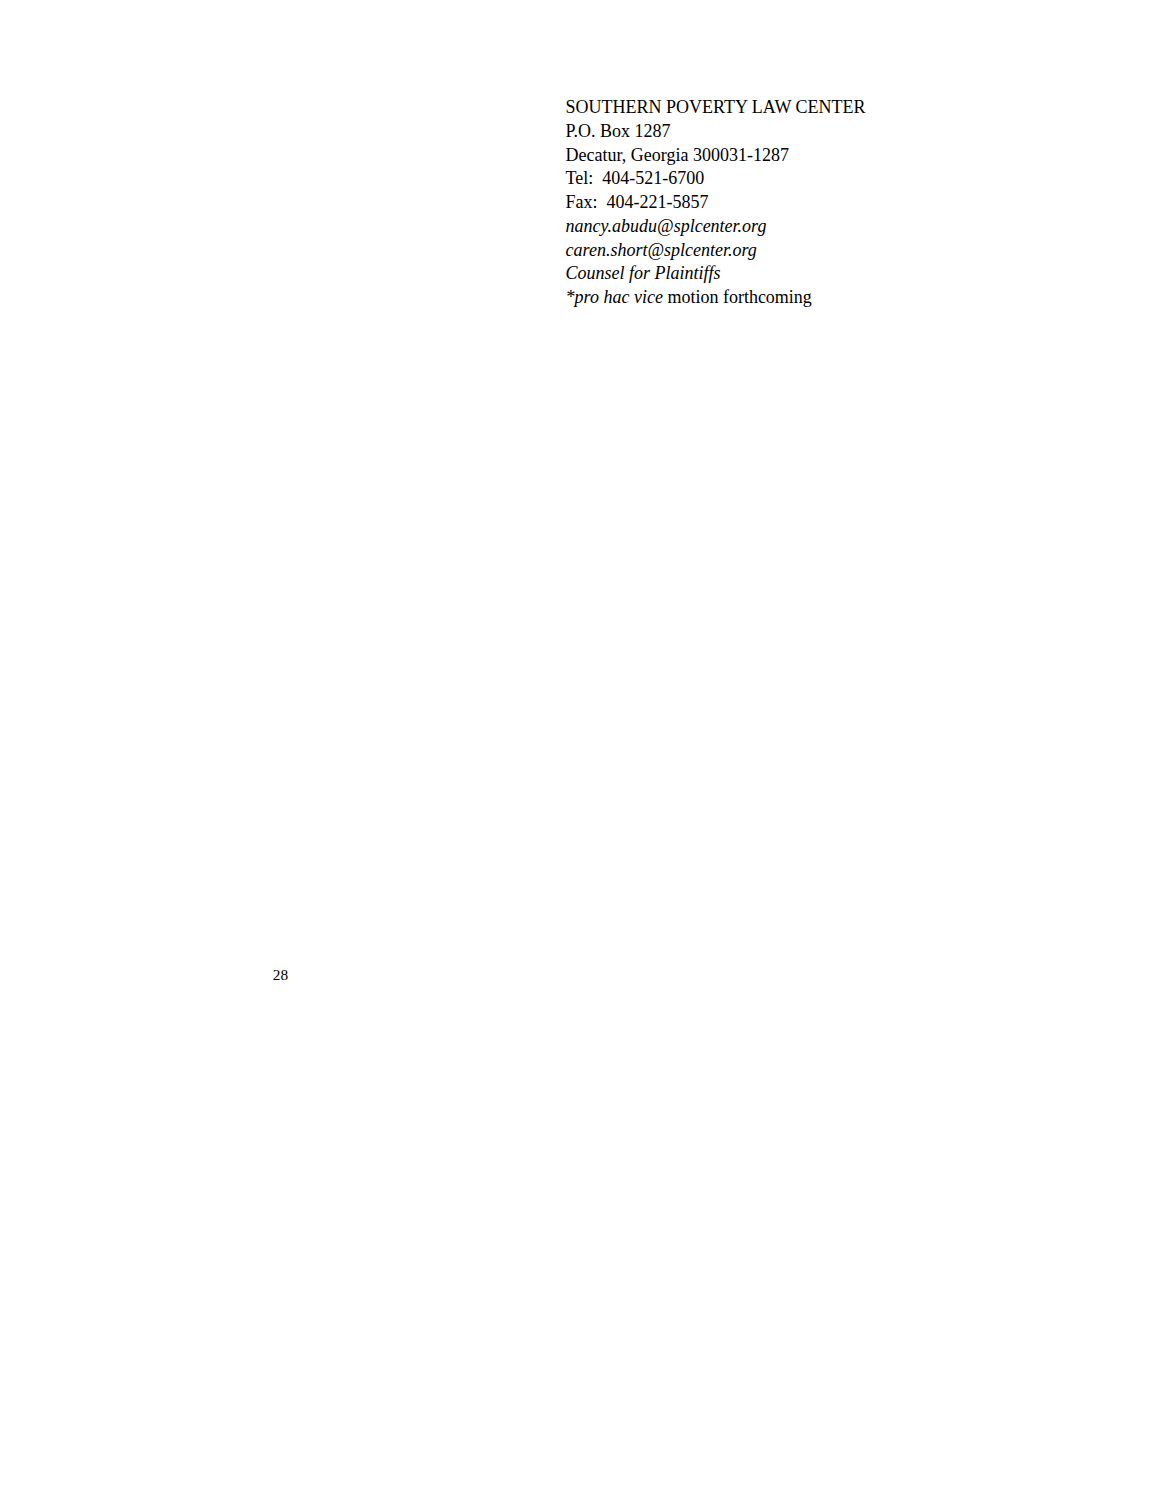SOUTHERN POVERTY LAW CENTER
P.O. Box 1287
Decatur, Georgia 300031-1287
Tel: 404-521-6700
Fax: 404-221-5857
nancy.abudu@splcenter.org
caren.short@splcenter.org
Counsel for Plaintiffs
*pro hac vice motion forthcoming
28